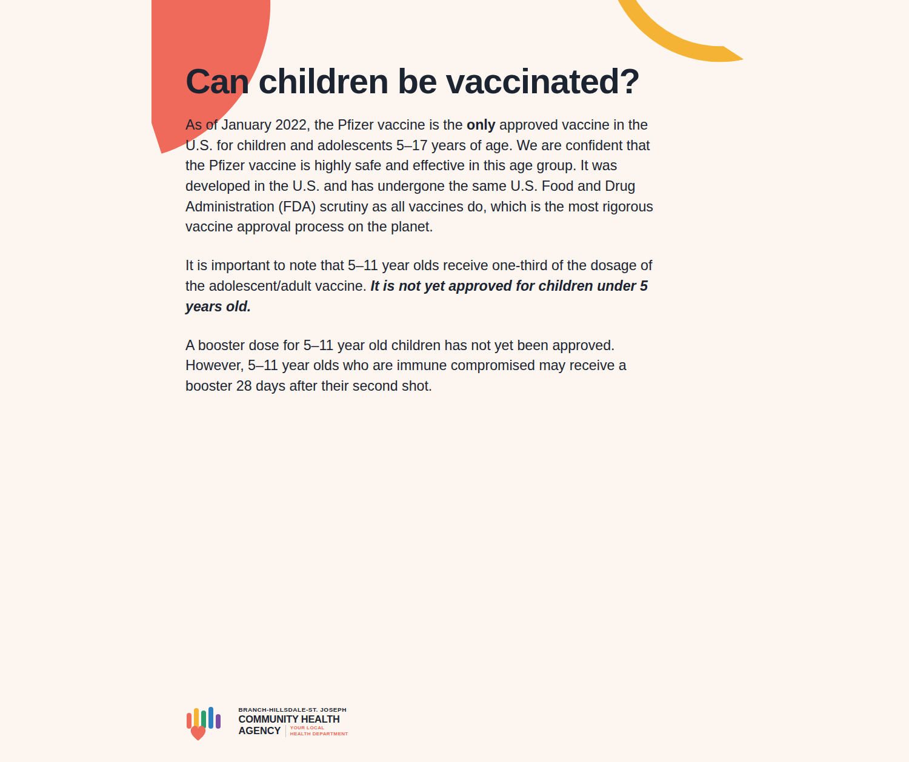Can children be vaccinated?
As of January 2022, the Pfizer vaccine is the only approved vaccine in the U.S. for children and adolescents 5–17 years of age. We are confident that the Pfizer vaccine is highly safe and effective in this age group. It was developed in the U.S. and has undergone the same U.S. Food and Drug Administration (FDA) scrutiny as all vaccines do, which is the most rigorous vaccine approval process on the planet.
It is important to note that 5–11 year olds receive one-third of the dosage of the adolescent/adult vaccine. It is not yet approved for children under 5 years old.
A booster dose for 5–11 year old children has not yet been approved. However, 5–11 year olds who are immune compromised may receive a booster 28 days after their second shot.
Branch-Hillsdale-St. Joseph
Community Health
Agency Your Local
Health Department